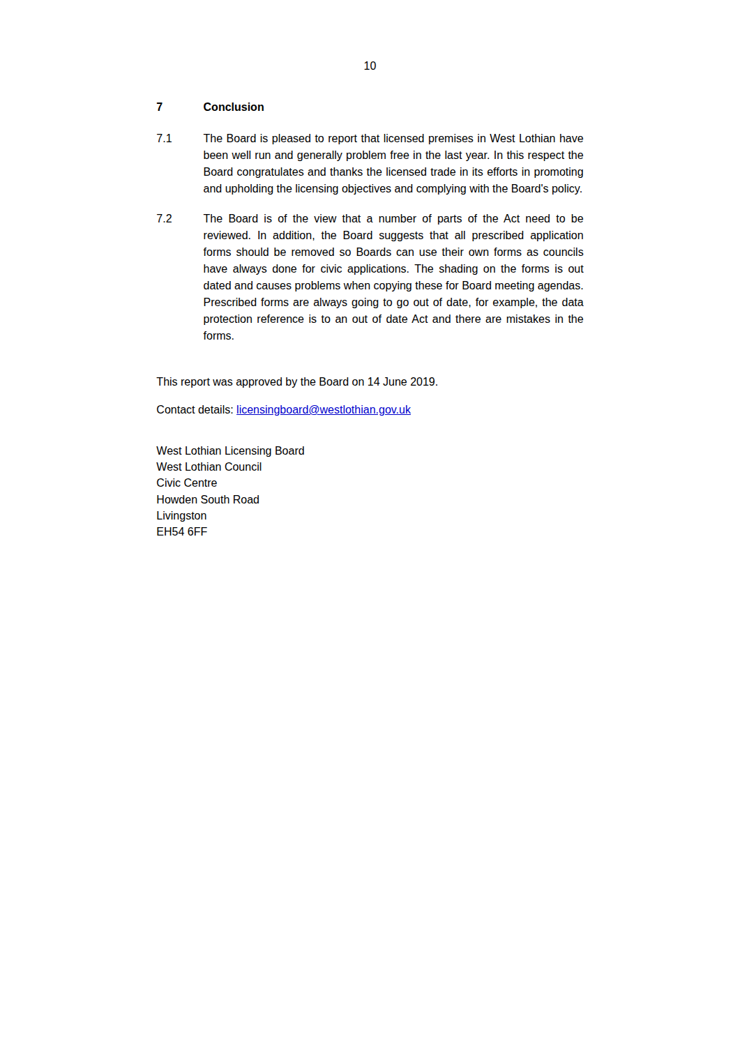10
7 Conclusion
7.1 The Board is pleased to report that licensed premises in West Lothian have been well run and generally problem free in the last year. In this respect the Board congratulates and thanks the licensed trade in its efforts in promoting and upholding the licensing objectives and complying with the Board's policy.
7.2 The Board is of the view that a number of parts of the Act need to be reviewed. In addition, the Board suggests that all prescribed application forms should be removed so Boards can use their own forms as councils have always done for civic applications. The shading on the forms is out dated and causes problems when copying these for Board meeting agendas. Prescribed forms are always going to go out of date, for example, the data protection reference is to an out of date Act and there are mistakes in the forms.
This report was approved by the Board on 14 June 2019.
Contact details: licensingboard@westlothian.gov.uk
West Lothian Licensing Board
West Lothian Council
Civic Centre
Howden South Road
Livingston
EH54 6FF